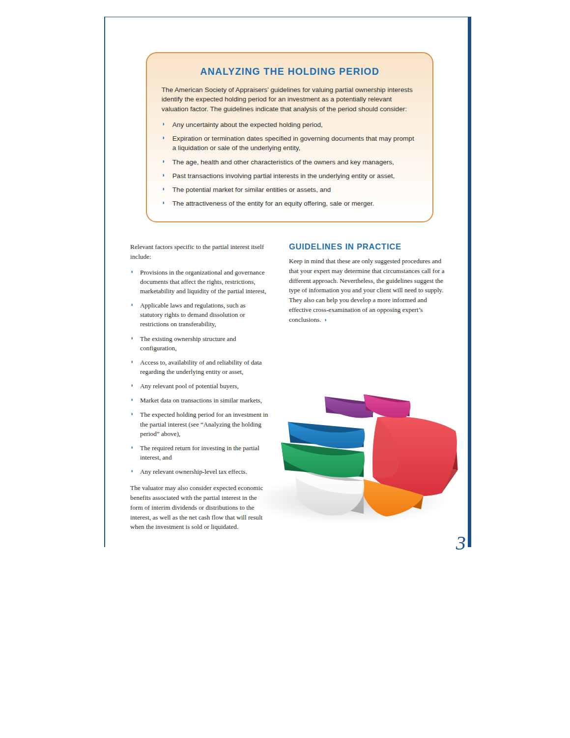Analyzing the Holding Period
The American Society of Appraisers’ guidelines for valuing partial ownership interests identify the expected holding period for an investment as a potentially relevant valuation factor. The guidelines indicate that analysis of the period should consider:
Any uncertainty about the expected holding period,
Expiration or termination dates specified in governing documents that may prompt a liquidation or sale of the underlying entity,
The age, health and other characteristics of the owners and key managers,
Past transactions involving partial interests in the underlying entity or asset,
The potential market for similar entities or assets, and
The attractiveness of the entity for an equity offering, sale or merger.
Relevant factors specific to the partial interest itself include:
Provisions in the organizational and governance documents that affect the rights, restrictions, marketability and liquidity of the partial interest,
Applicable laws and regulations, such as statutory rights to demand dissolution or restrictions on transferability,
The existing ownership structure and configuration,
Access to, availability of and reliability of data regarding the underlying entity or asset,
Any relevant pool of potential buyers,
Market data on transactions in similar markets,
The expected holding period for an investment in the partial interest (see “Analyzing the holding period” above),
The required return for investing in the partial interest, and
Any relevant ownership-level tax effects.
The valuator may also consider expected economic benefits associated with the partial interest in the form of interim dividends or distributions to the interest, as well as the net cash flow that will result when the investment is sold or liquidated.
Guidelines in Practice
Keep in mind that these are only suggested procedures and that your expert may determine that circumstances call for a different approach. Nevertheless, the guidelines suggest the type of information you and your client will need to supply. They also can help you develop a more informed and effective cross-examination of an opposing expert’s conclusions. ◗
3